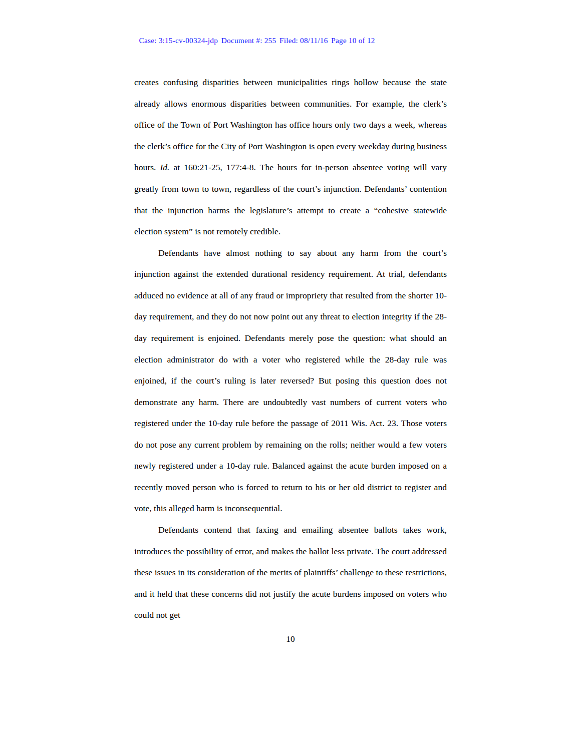Case: 3:15-cv-00324-jdp Document #: 255 Filed: 08/11/16 Page 10 of 12
creates confusing disparities between municipalities rings hollow because the state already allows enormous disparities between communities. For example, the clerk’s office of the Town of Port Washington has office hours only two days a week, whereas the clerk’s office for the City of Port Washington is open every weekday during business hours. Id. at 160:21-25, 177:4-8. The hours for in-person absentee voting will vary greatly from town to town, regardless of the court’s injunction. Defendants’ contention that the injunction harms the legislature’s attempt to create a “cohesive statewide election system” is not remotely credible.
Defendants have almost nothing to say about any harm from the court’s injunction against the extended durational residency requirement. At trial, defendants adduced no evidence at all of any fraud or impropriety that resulted from the shorter 10-day requirement, and they do not now point out any threat to election integrity if the 28-day requirement is enjoined. Defendants merely pose the question: what should an election administrator do with a voter who registered while the 28-day rule was enjoined, if the court’s ruling is later reversed? But posing this question does not demonstrate any harm. There are undoubtedly vast numbers of current voters who registered under the 10-day rule before the passage of 2011 Wis. Act. 23. Those voters do not pose any current problem by remaining on the rolls; neither would a few voters newly registered under a 10-day rule. Balanced against the acute burden imposed on a recently moved person who is forced to return to his or her old district to register and vote, this alleged harm is inconsequential.
Defendants contend that faxing and emailing absentee ballots takes work, introduces the possibility of error, and makes the ballot less private. The court addressed these issues in its consideration of the merits of plaintiffs’ challenge to these restrictions, and it held that these concerns did not justify the acute burdens imposed on voters who could not get
10